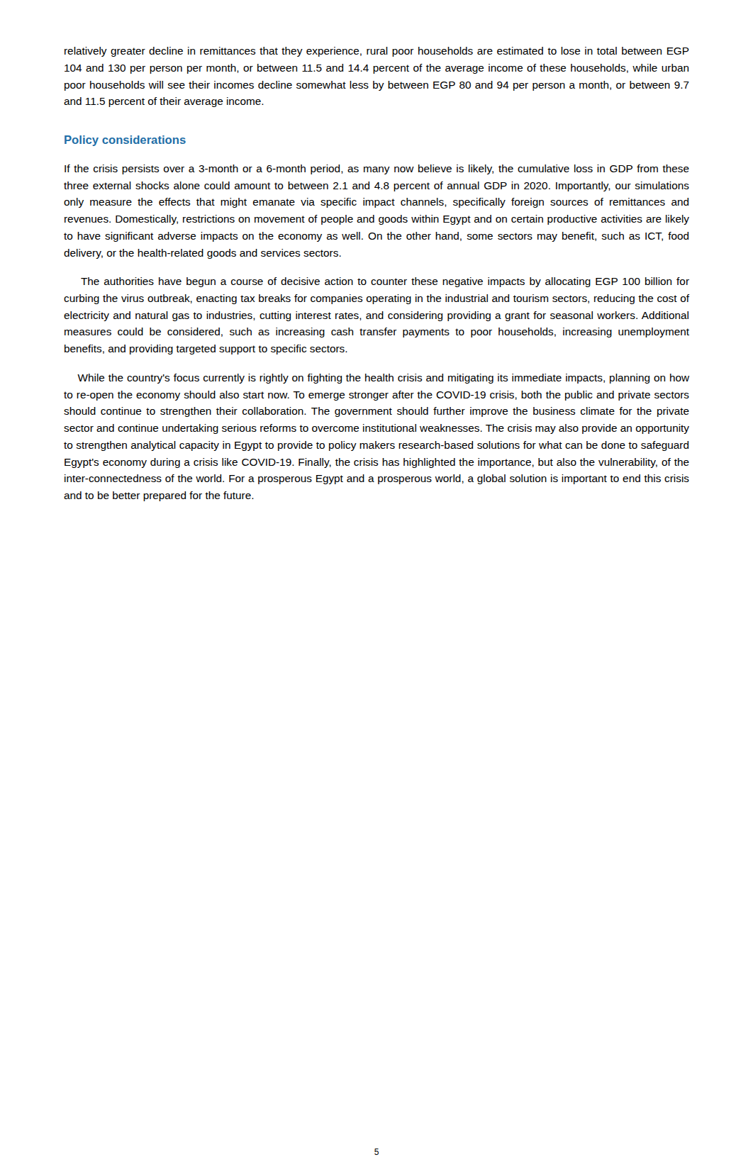relatively greater decline in remittances that they experience, rural poor households are estimated to lose in total between EGP 104 and 130 per person per month, or between 11.5 and 14.4 percent of the average income of these households, while urban poor households will see their incomes decline somewhat less by between EGP 80 and 94 per person a month, or between 9.7 and 11.5 percent of their average income.
Policy considerations
If the crisis persists over a 3-month or a 6-month period, as many now believe is likely, the cumulative loss in GDP from these three external shocks alone could amount to between 2.1 and 4.8 percent of annual GDP in 2020. Importantly, our simulations only measure the effects that might emanate via specific impact channels, specifically foreign sources of remittances and revenues. Domestically, restrictions on movement of people and goods within Egypt and on certain productive activities are likely to have significant adverse impacts on the economy as well. On the other hand, some sectors may benefit, such as ICT, food delivery, or the health-related goods and services sectors.
The authorities have begun a course of decisive action to counter these negative impacts by allocating EGP 100 billion for curbing the virus outbreak, enacting tax breaks for companies operating in the industrial and tourism sectors, reducing the cost of electricity and natural gas to industries, cutting interest rates, and considering providing a grant for seasonal workers. Additional measures could be considered, such as increasing cash transfer payments to poor households, increasing unemployment benefits, and providing targeted support to specific sectors.
While the country's focus currently is rightly on fighting the health crisis and mitigating its immediate impacts, planning on how to re-open the economy should also start now. To emerge stronger after the COVID-19 crisis, both the public and private sectors should continue to strengthen their collaboration. The government should further improve the business climate for the private sector and continue undertaking serious reforms to overcome institutional weaknesses. The crisis may also provide an opportunity to strengthen analytical capacity in Egypt to provide to policy makers research-based solutions for what can be done to safeguard Egypt's economy during a crisis like COVID-19. Finally, the crisis has highlighted the importance, but also the vulnerability, of the inter-connectedness of the world. For a prosperous Egypt and a prosperous world, a global solution is important to end this crisis and to be better prepared for the future.
5